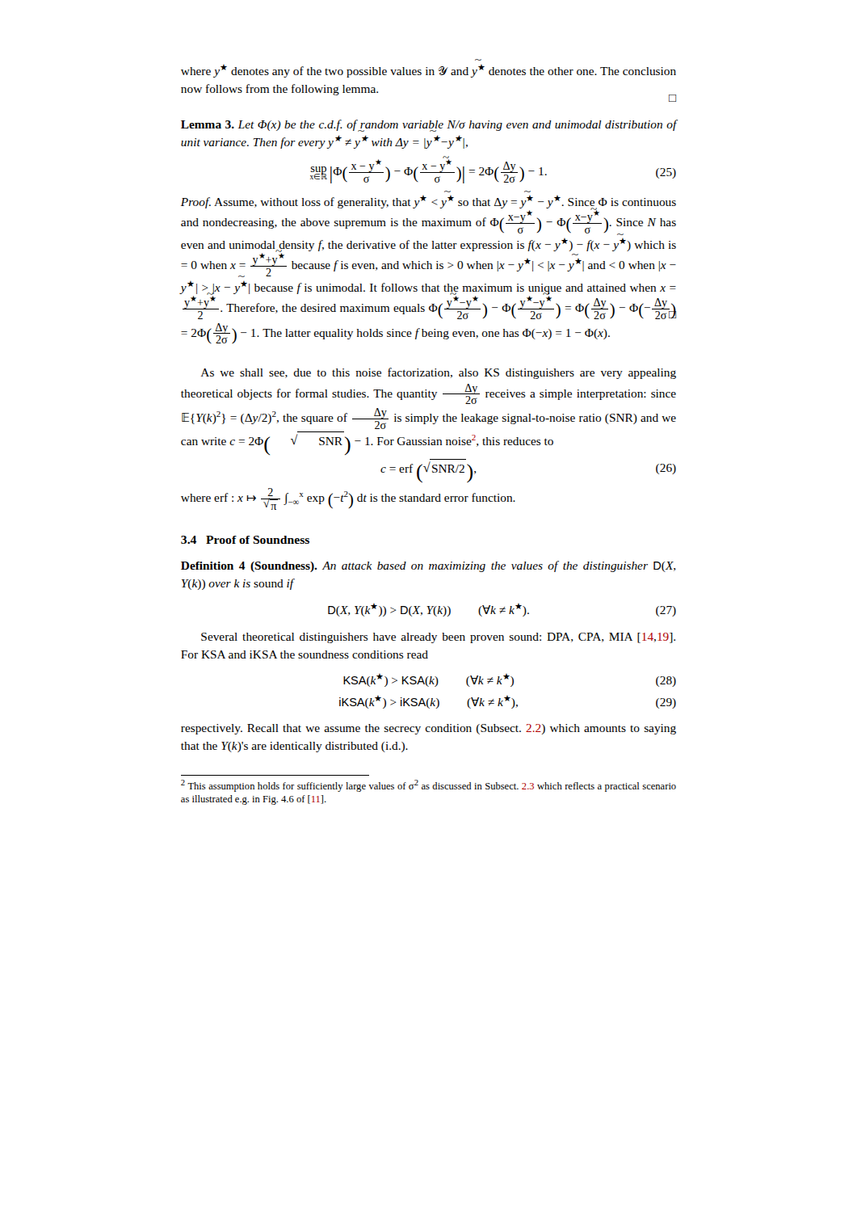where y★ denotes any of the two possible values in 𝒴 and y★ denotes the other one. The conclusion now follows from the following lemma.
□
Lemma 3. Let Φ(x) be the c.d.f. of random variable N/σ having even and unimodal distribution of unit variance. Then for every y★ ≠ y★ with Δy = |y★−y★|,
sup x∈ℝ|Φ(x − y★σ) − Φ(x − y★σ)| = 2Φ(Δy 2σ) − 1.
(25)
Proof. Assume, without loss of generality, that y★ < y★ so that Δy = y★ − y★. Since Φ is continuous and nondecreasing, the above supremum is the maximum of Φ(x−y★σ) − Φ(x−y★σ). Since N has even and unimodal density f, the derivative of the latter expression is f(x − y★) − f(x − y★) which is = 0 when x = y★+y★2 because f is even, and which is > 0 when |x − y★| < |x − y★| and < 0 when |x − y★| > |x − y★| because f is unimodal. It follows that the maximum is unique and attained when x = y★+y★2. Therefore, the desired maximum equals Φ(y★−y★2σ) − Φ(y★−y★2σ) = Φ(Δy 2σ) − Φ(−Δy 2σ) = 2Φ(Δy 2σ) − 1. The latter equality holds since f being even, one has Φ(−x) = 1 − Φ(x).□
As we shall see, due to this noise factorization, also KS distinguishers are very appealing theoretical objects for formal studies. The quantity Δy 2σ receives a simple interpretation: since 𝔼{Y(k)2} = (Δy/2)2, the square of Δy 2σ is simply the leakage signal-to-noise ratio (SNR) and we can write c = 2Φ(SNR) − 1. For Gaussian noise2, this reduces to
c = erf (SNR/2),
(26)
where erf : x ↦ 2 π ∫−∞x exp (−t2) dt is the standard error function.
3.4 Proof of Soundness
Definition 4 (Soundness). An attack based on maximizing the values of the distinguisher D(X, Y(k)) over k is sound if
D(X, Y(k★)) > D(X, Y(k))(∀k ≠ k★).
(27)
Several theoretical distinguishers have already been proven sound: DPA, CPA, MIA [14,19]. For KSA and iKSA the soundness conditions read
KSA(k★) > KSA(k)(∀k ≠ k★)
(28)
iKSA(k★) > iKSA(k)(∀k ≠ k★),
(29)
respectively. Recall that we assume the secrecy condition (Subsect. 2.2) which amounts to saying that the Y(k)'s are identically distributed (i.d.).
2 This assumption holds for sufficiently large values of σ2 as discussed in Subsect. 2.3 which reflects a practical scenario as illustrated e.g. in Fig. 4.6 of [11].